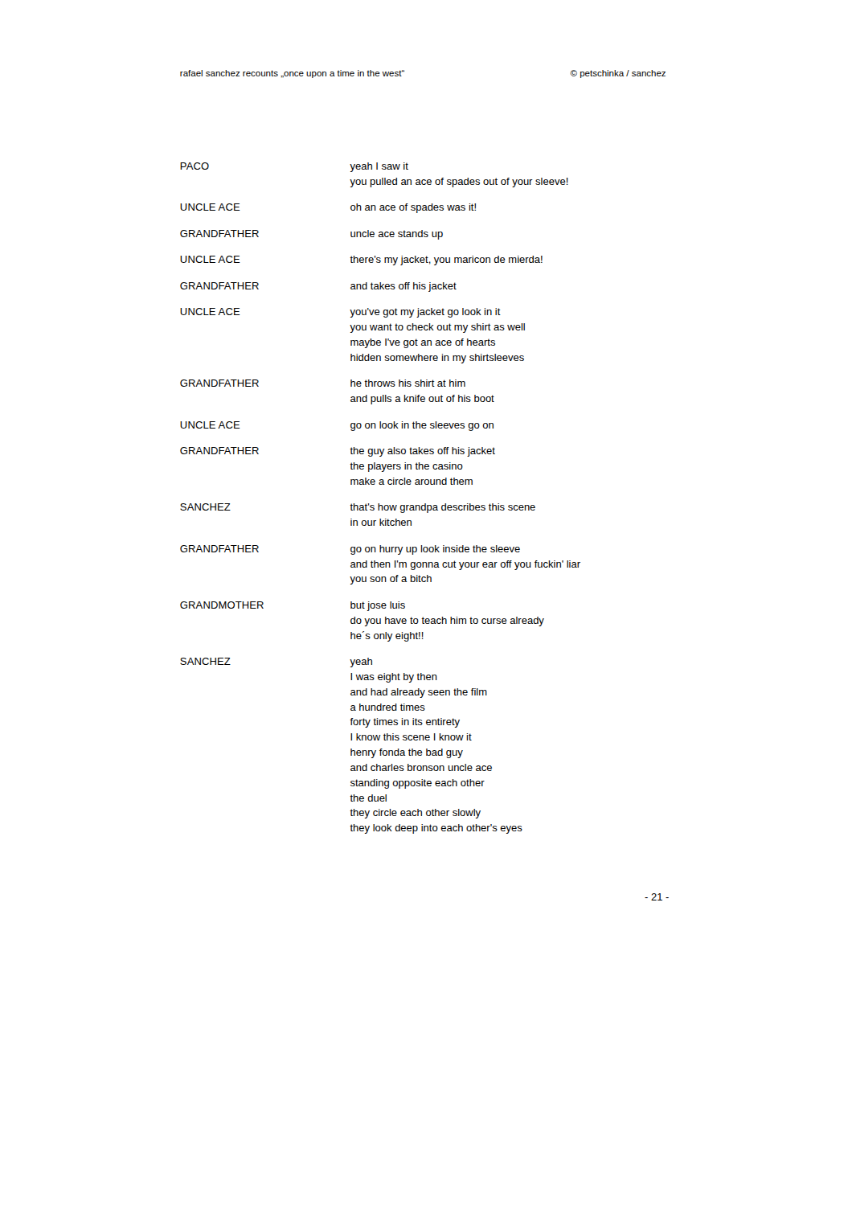rafael sanchez recounts „once upon a time in the west“ © petschinka / sanchez
PACO
yeah I saw it
you pulled an ace of spades out of your sleeve!
UNCLE ACE
oh an ace of spades was it!
GRANDFATHER
uncle ace stands up
UNCLE ACE
there's my jacket, you maricon de mierda!
GRANDFATHER
and takes off his jacket
UNCLE ACE
you've got my jacket go look in it
you want to check out my shirt as well
maybe I've got an ace of hearts
hidden somewhere in my shirtsleeves
GRANDFATHER
he throws his shirt at him
and pulls a knife out of his boot
UNCLE ACE
go on look in the sleeves go on
GRANDFATHER
the guy also takes off his jacket
the players in the casino
make a circle around them
SANCHEZ
that's how grandpa describes this scene
in our kitchen
GRANDFATHER
go on hurry up look inside the sleeve
and then I'm gonna cut your ear off you fuckin' liar
you son of a bitch
GRANDMOTHER
but jose luis
do you have to teach him to curse already
he´s only eight!!
SANCHEZ
yeah
I was eight by then
and had already seen the film
a hundred times
forty times in its entirety
I know this scene I know it
henry fonda the bad guy
and charles bronson uncle ace
standing opposite each other
the duel
they circle each other slowly
they look deep into each other's eyes
- 21 -